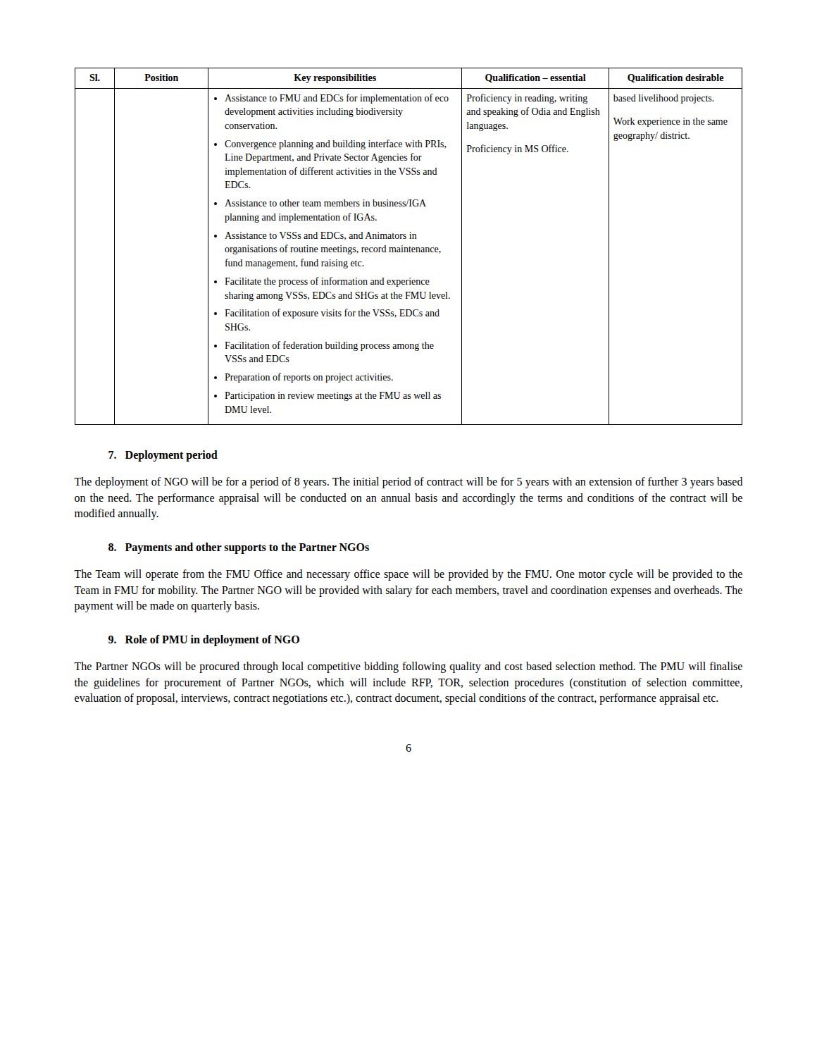| Sl. | Position | Key responsibilities | Qualification – essential | Qualification desirable |
| --- | --- | --- | --- | --- |
| | | Assistance to FMU and EDCs for implementation of eco development activities including biodiversity conservation. Convergence planning and building interface with PRIs, Line Department, and Private Sector Agencies for implementation of different activities in the VSSs and EDCs. Assistance to other team members in business/IGA planning and implementation of IGAs. Assistance to VSSs and EDCs, and Animators in organisations of routine meetings, record maintenance, fund management, fund raising etc. Facilitate the process of information and experience sharing among VSSs, EDCs and SHGs at the FMU level. Facilitation of exposure visits for the VSSs, EDCs and SHGs. Facilitation of federation building process among the VSSs and EDCs Preparation of reports on project activities. Participation in review meetings at the FMU as well as DMU level. | Proficiency in reading, writing and speaking of Odia and English languages. Proficiency in MS Office. | based livelihood projects. Work experience in the same geography/ district. |
7. Deployment period
The deployment of NGO will be for a period of 8 years. The initial period of contract will be for 5 years with an extension of further 3 years based on the need. The performance appraisal will be conducted on an annual basis and accordingly the terms and conditions of the contract will be modified annually.
8. Payments and other supports to the Partner NGOs
The Team will operate from the FMU Office and necessary office space will be provided by the FMU. One motor cycle will be provided to the Team in FMU for mobility. The Partner NGO will be provided with salary for each members, travel and coordination expenses and overheads. The payment will be made on quarterly basis.
9. Role of PMU in deployment of NGO
The Partner NGOs will be procured through local competitive bidding following quality and cost based selection method. The PMU will finalise the guidelines for procurement of Partner NGOs, which will include RFP, TOR, selection procedures (constitution of selection committee, evaluation of proposal, interviews, contract negotiations etc.), contract document, special conditions of the contract, performance appraisal etc.
6